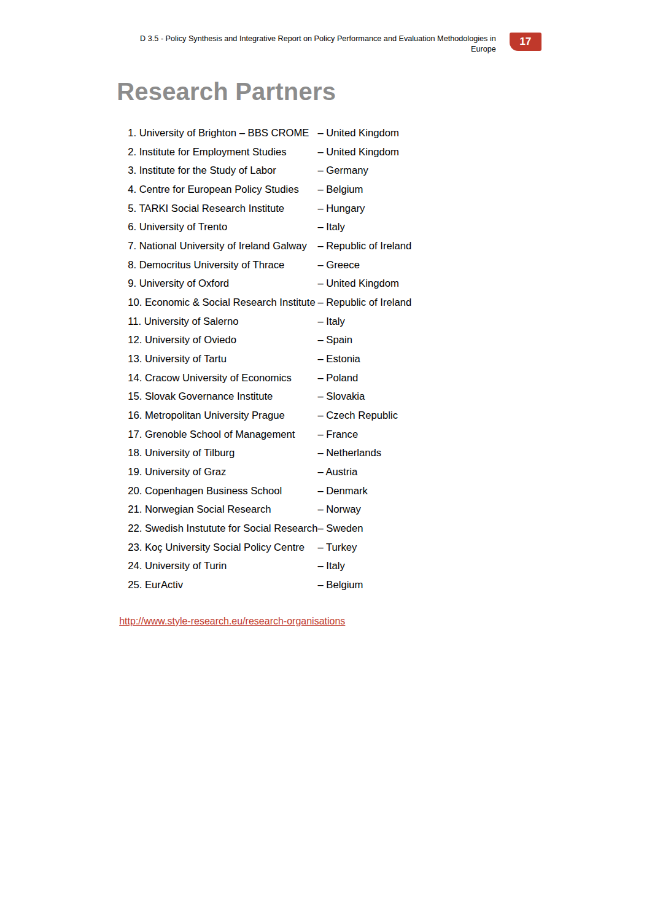D 3.5 - Policy Synthesis and Integrative Report on Policy Performance and Evaluation Methodologies in Europe
17
Research Partners
| 1. University of Brighton – BBS CROME | – United Kingdom |
| 2. Institute for Employment Studies | – United Kingdom |
| 3. Institute for the Study of Labor | – Germany |
| 4. Centre for European Policy Studies | – Belgium |
| 5. TARKI Social Research Institute | – Hungary |
| 6. University of Trento | – Italy |
| 7. National University of Ireland Galway | – Republic of Ireland |
| 8. Democritus University of Thrace | – Greece |
| 9. University of Oxford | – United Kingdom |
| 10. Economic & Social Research Institute | – Republic of Ireland |
| 11. University of Salerno | – Italy |
| 12. University of Oviedo | – Spain |
| 13. University of Tartu | – Estonia |
| 14. Cracow University of Economics | – Poland |
| 15. Slovak Governance Institute | – Slovakia |
| 16. Metropolitan University Prague | – Czech Republic |
| 17. Grenoble School of Management | – France |
| 18. University of Tilburg | – Netherlands |
| 19. University of Graz | – Austria |
| 20. Copenhagen Business School | – Denmark |
| 21. Norwegian Social Research | – Norway |
| 22. Swedish Instutute for Social Research | – Sweden |
| 23. Koç University Social Policy Centre | – Turkey |
| 24. University of Turin | – Italy |
| 25. EurActiv | – Belgium |
http://www.style-research.eu/research-organisations